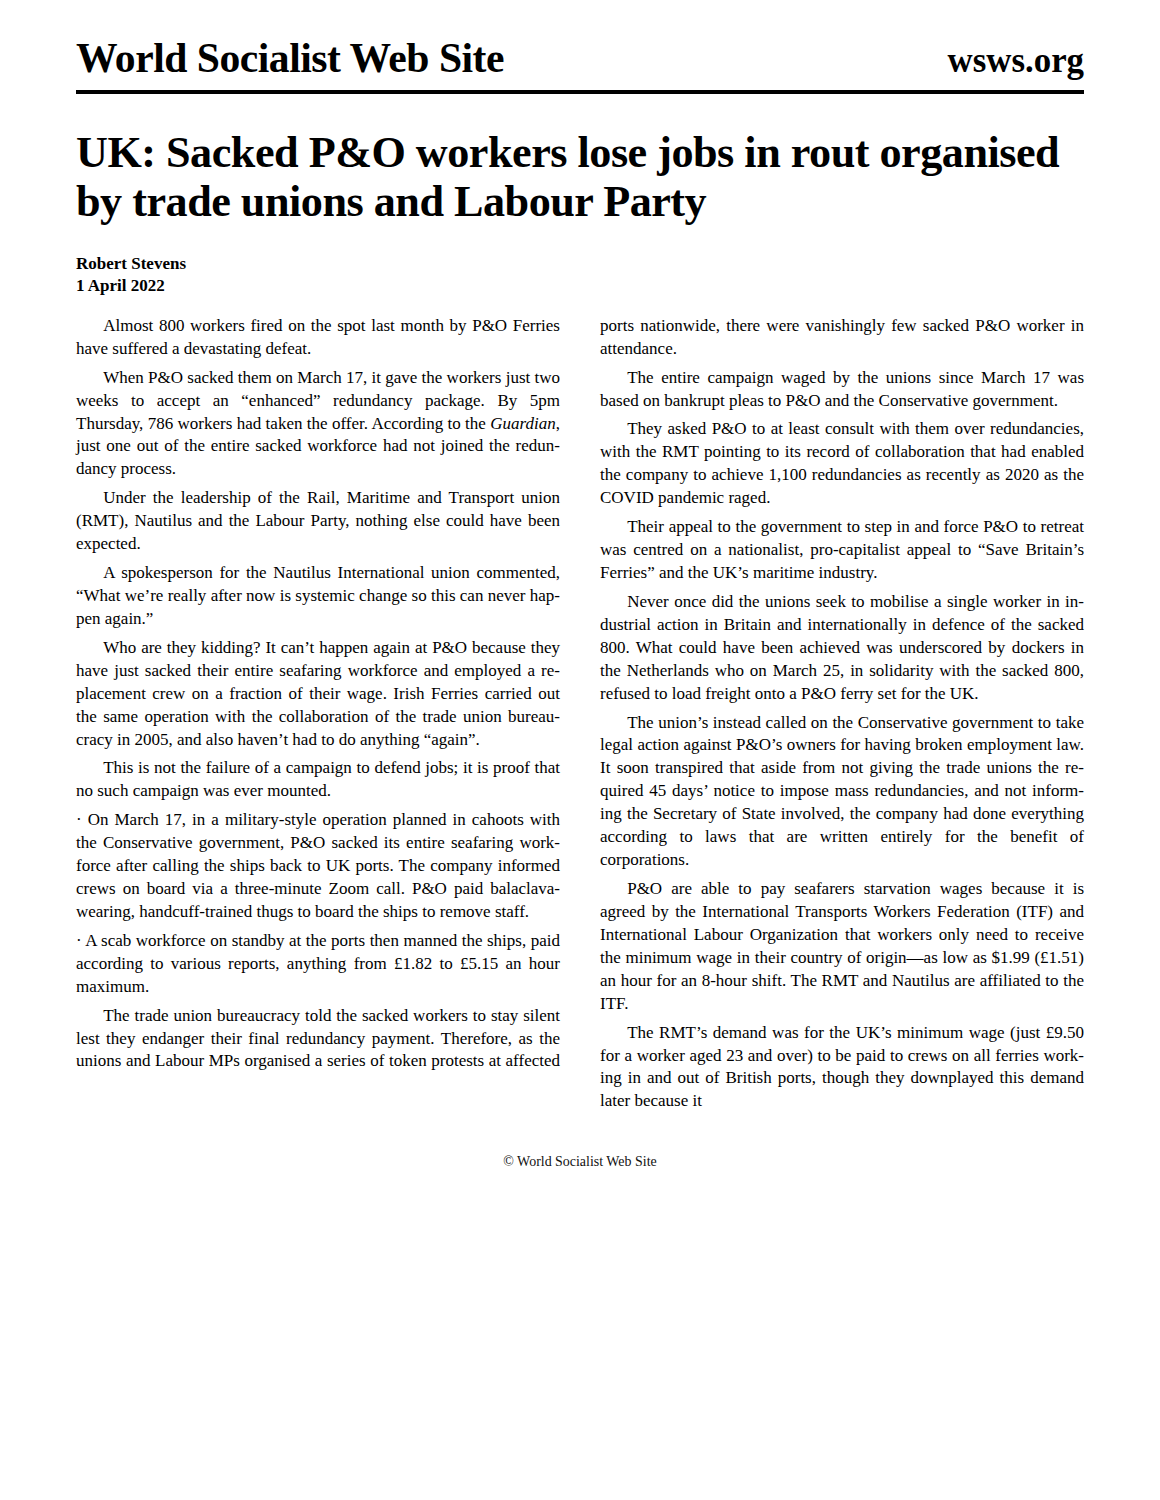World Socialist Web Site
wsws.org
UK: Sacked P&O workers lose jobs in rout organised by trade unions and Labour Party
Robert Stevens 1 April 2022
Almost 800 workers fired on the spot last month by P&O Ferries have suffered a devastating defeat.
When P&O sacked them on March 17, it gave the workers just two weeks to accept an “enhanced” redundancy package. By 5pm Thursday, 786 workers had taken the offer. According to the Guardian, just one out of the entire sacked workforce had not joined the redundancy process.
Under the leadership of the Rail, Maritime and Transport union (RMT), Nautilus and the Labour Party, nothing else could have been expected.
A spokesperson for the Nautilus International union commented, “What we’re really after now is systemic change so this can never happen again.”
Who are they kidding? It can’t happen again at P&O because they have just sacked their entire seafaring workforce and employed a replacement crew on a fraction of their wage. Irish Ferries carried out the same operation with the collaboration of the trade union bureaucracy in 2005, and also haven’t had to do anything “again”.
This is not the failure of a campaign to defend jobs; it is proof that no such campaign was ever mounted.
· On March 17, in a military-style operation planned in cahoots with the Conservative government, P&O sacked its entire seafaring workforce after calling the ships back to UK ports. The company informed crews on board via a three-minute Zoom call. P&O paid balaclava-wearing, handcuff-trained thugs to board the ships to remove staff.
· A scab workforce on standby at the ports then manned the ships, paid according to various reports, anything from £1.82 to £5.15 an hour maximum.
The trade union bureaucracy told the sacked workers to stay silent lest they endanger their final redundancy payment. Therefore, as the unions and Labour MPs organised a series of token protests at affected ports nationwide, there were vanishingly few sacked P&O worker in attendance.
The entire campaign waged by the unions since March 17 was based on bankrupt pleas to P&O and the Conservative government.
They asked P&O to at least consult with them over redundancies, with the RMT pointing to its record of collaboration that had enabled the company to achieve 1,100 redundancies as recently as 2020 as the COVID pandemic raged.
Their appeal to the government to step in and force P&O to retreat was centred on a nationalist, pro-capitalist appeal to “Save Britain’s Ferries” and the UK’s maritime industry.
Never once did the unions seek to mobilise a single worker in industrial action in Britain and internationally in defence of the sacked 800. What could have been achieved was underscored by dockers in the Netherlands who on March 25, in solidarity with the sacked 800, refused to load freight onto a P&O ferry set for the UK.
The union’s instead called on the Conservative government to take legal action against P&O’s owners for having broken employment law. It soon transpired that aside from not giving the trade unions the required 45 days’ notice to impose mass redundancies, and not informing the Secretary of State involved, the company had done everything according to laws that are written entirely for the benefit of corporations.
P&O are able to pay seafarers starvation wages because it is agreed by the International Transports Workers Federation (ITF) and International Labour Organization that workers only need to receive the minimum wage in their country of origin—as low as $1.99 (£1.51) an hour for an 8-hour shift. The RMT and Nautilus are affiliated to the ITF.
The RMT’s demand was for the UK’s minimum wage (just £9.50 for a worker aged 23 and over) to be paid to crews on all ferries working in and out of British ports, though they downplayed this demand later because it
© World Socialist Web Site